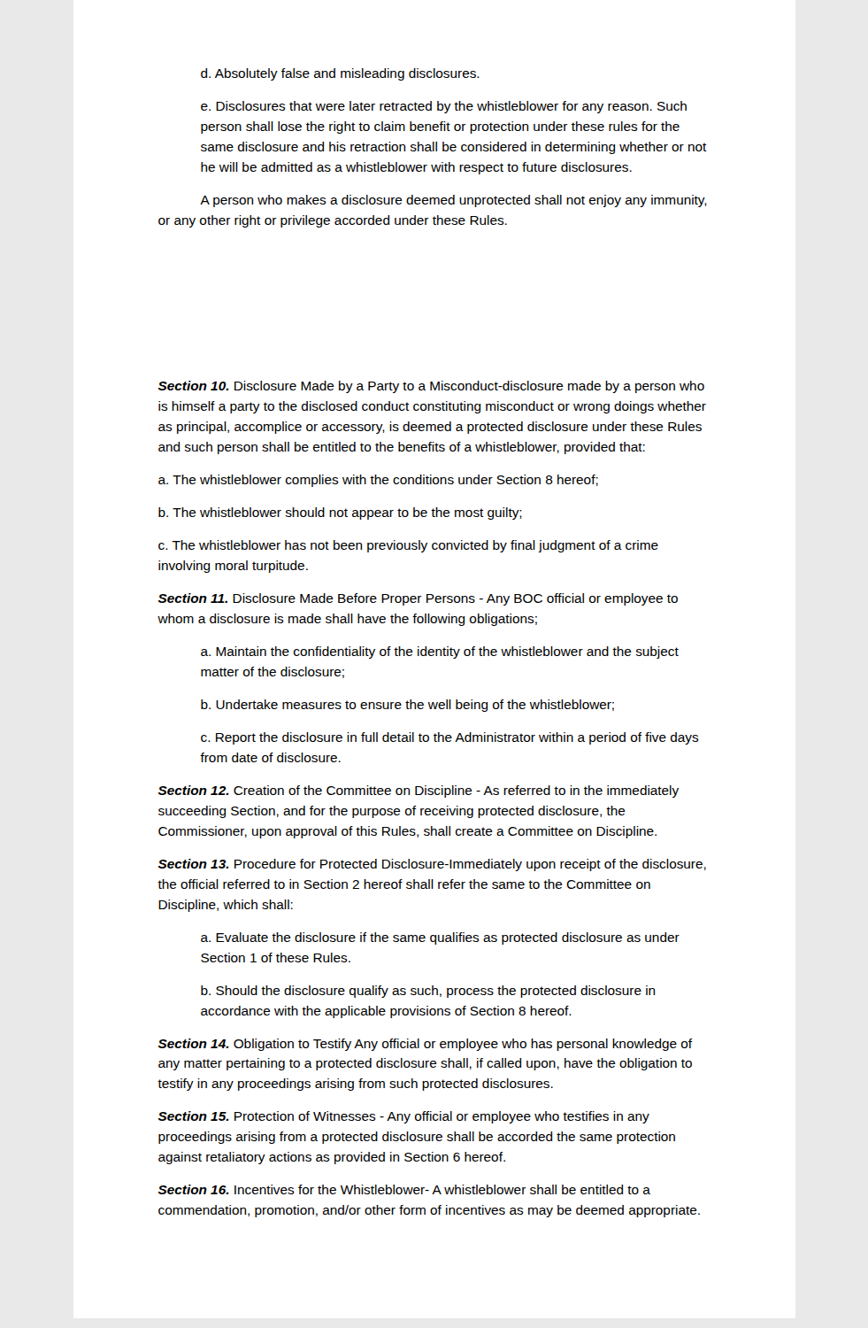d. Absolutely false and misleading disclosures.
e. Disclosures that were later retracted by the whistleblower for any reason. Such person shall lose the right to claim benefit or protection under these rules for the same disclosure and his retraction shall be considered in determining whether or not he will be admitted as a whistleblower with respect to future disclosures.
A person who makes a disclosure deemed unprotected shall not enjoy any immunity, or any other right or privilege accorded under these Rules.
Section 10. Disclosure Made by a Party to a Misconduct-disclosure made by a person who is himself a party to the disclosed conduct constituting misconduct or wrong doings whether as principal, accomplice or accessory, is deemed a protected disclosure under these Rules and such person shall be entitled to the benefits of a whistleblower, provided that:
a. The whistleblower complies with the conditions under Section 8 hereof;
b. The whistleblower should not appear to be the most guilty;
c. The whistleblower has not been previously convicted by final judgment of a crime involving moral turpitude.
Section 11. Disclosure Made Before Proper Persons - Any BOC official or employee to whom a disclosure is made shall have the following obligations;
a. Maintain the confidentiality of the identity of the whistleblower and the subject matter of the disclosure;
b. Undertake measures to ensure the well being of the whistleblower;
c. Report the disclosure in full detail to the Administrator within a period of five days from date of disclosure.
Section 12. Creation of the Committee on Discipline - As referred to in the immediately succeeding Section, and for the purpose of receiving protected disclosure, the Commissioner, upon approval of this Rules, shall create a Committee on Discipline.
Section 13. Procedure for Protected Disclosure-Immediately upon receipt of the disclosure, the official referred to in Section 2 hereof shall refer the same to the Committee on Discipline, which shall:
a. Evaluate the disclosure if the same qualifies as protected disclosure as under Section 1 of these Rules.
b. Should the disclosure qualify as such, process the protected disclosure in accordance with the applicable provisions of Section 8 hereof.
Section 14. Obligation to Testify Any official or employee who has personal knowledge of any matter pertaining to a protected disclosure shall, if called upon, have the obligation to testify in any proceedings arising from such protected disclosures.
Section 15. Protection of Witnesses - Any official or employee who testifies in any proceedings arising from a protected disclosure shall be accorded the same protection against retaliatory actions as provided in Section 6 hereof.
Section 16. Incentives for the Whistleblower- A whistleblower shall be entitled to a commendation, promotion, and/or other form of incentives as may be deemed appropriate.